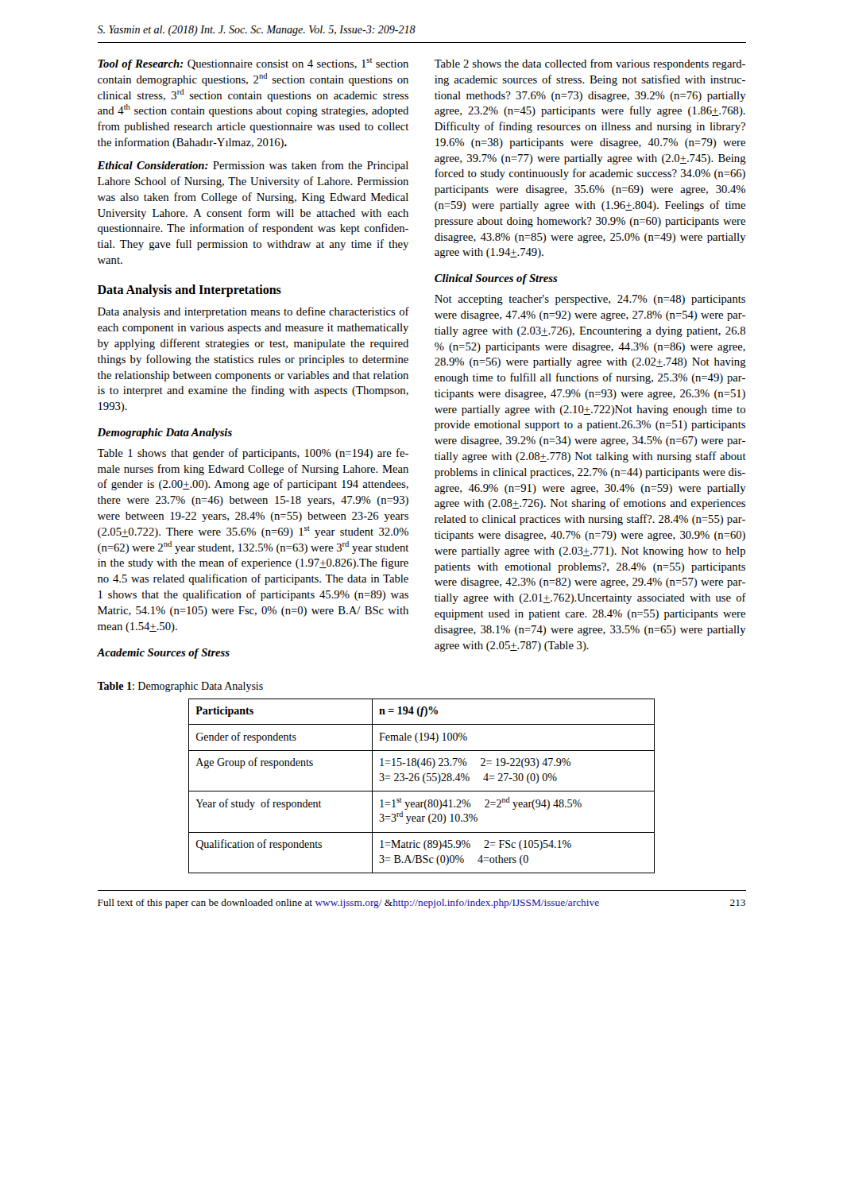S. Yasmin et al. (2018) Int. J. Soc. Sc. Manage. Vol. 5, Issue-3: 209-218
Tool of Research: Questionnaire consist on 4 sections, 1st section contain demographic questions, 2nd section contain questions on clinical stress, 3rd section contain questions on academic stress and 4th section contain questions about coping strategies, adopted from published research article questionnaire was used to collect the information (Bahadır-Yılmaz, 2016).
Ethical Consideration: Permission was taken from the Principal Lahore School of Nursing, The University of Lahore. Permission was also taken from College of Nursing, King Edward Medical University Lahore. A consent form will be attached with each questionnaire. The information of respondent was kept confidential. They gave full permission to withdraw at any time if they want.
Data Analysis and Interpretations
Data analysis and interpretation means to define characteristics of each component in various aspects and measure it mathematically by applying different strategies or test, manipulate the required things by following the statistics rules or principles to determine the relationship between components or variables and that relation is to interpret and examine the finding with aspects (Thompson, 1993).
Demographic Data Analysis
Table 1 shows that gender of participants, 100% (n=194) are female nurses from king Edward College of Nursing Lahore. Mean of gender is (2.00+.00). Among age of participant 194 attendees, there were 23.7% (n=46) between 15-18 years, 47.9% (n=93) were between 19-22 years, 28.4% (n=55) between 23-26 years (2.05+0.722). There were 35.6% (n=69) 1st year student 32.0% (n=62) were 2nd year student, 132.5% (n=63) were 3rd year student in the study with the mean of experience (1.97+0.826).The figure no 4.5 was related qualification of participants. The data in Table 1 shows that the qualification of participants 45.9% (n=89) was Matric, 54.1% (n=105) were Fsc, 0% (n=0) were B.A/ BSc with mean (1.54+.50).
Academic Sources of Stress
Table 2 shows the data collected from various respondents regarding academic sources of stress. Being not satisfied with instructional methods? 37.6% (n=73) disagree, 39.2% (n=76) partially agree, 23.2% (n=45) participants were fully agree (1.86+.768). Difficulty of finding resources on illness and nursing in library? 19.6% (n=38) participants were disagree, 40.7% (n=79) were agree, 39.7% (n=77) were partially agree with (2.0+.745). Being forced to study continuously for academic success? 34.0% (n=66) participants were disagree, 35.6% (n=69) were agree, 30.4% (n=59) were partially agree with (1.96+.804). Feelings of time pressure about doing homework? 30.9% (n=60) participants were disagree, 43.8% (n=85) were agree, 25.0% (n=49) were partially agree with (1.94+.749).
Clinical Sources of Stress
Not accepting teacher's perspective, 24.7% (n=48) participants were disagree, 47.4% (n=92) were agree, 27.8% (n=54) were partially agree with (2.03+.726), Encountering a dying patient, 26.8 % (n=52) participants were disagree, 44.3% (n=86) were agree, 28.9% (n=56) were partially agree with (2.02+.748) Not having enough time to fulfill all functions of nursing, 25.3% (n=49) participants were disagree, 47.9% (n=93) were agree, 26.3% (n=51) were partially agree with (2.10+.722)Not having enough time to provide emotional support to a patient.26.3% (n=51) participants were disagree, 39.2% (n=34) were agree, 34.5% (n=67) were partially agree with (2.08+.778) Not talking with nursing staff about problems in clinical practices, 22.7% (n=44) participants were disagree, 46.9% (n=91) were agree, 30.4% (n=59) were partially agree with (2.08+.726). Not sharing of emotions and experiences related to clinical practices with nursing staff?. 28.4% (n=55) participants were disagree, 40.7% (n=79) were agree, 30.9% (n=60) were partially agree with (2.03+.771). Not knowing how to help patients with emotional problems?, 28.4% (n=55) participants were disagree, 42.3% (n=82) were agree, 29.4% (n=57) were partially agree with (2.01+.762).Uncertainty associated with use of equipment used in patient care. 28.4% (n=55) participants were disagree, 38.1% (n=74) were agree, 33.5% (n=65) were partially agree with (2.05+.787) (Table 3).
Table 1: Demographic Data Analysis
| Participants | n = 194 ( f )% |
| --- | --- |
| Gender of respondents | Female (194) 100% |
| Age Group of respondents | 1=15-18(46) 23.7% 2= 19-22(93) 47.9% 3= 23-26 (55)28.4% 4= 27-30 (0) 0% |
| Year of study of respondent | 1=1 st year(80)41.2% 2=2 nd year(94) 48.5% 3=3 rd year (20) 10.3% |
| Qualification of respondents | 1=Matric (89)45.9% 2= FSc (105)54.1% 3= B.A/BSc (0)0% 4=others (0 |
Full text of this paper can be downloaded online at www.ijssm.org/ &http://nepjol.info/index.php/IJSSM/issue/archive 213